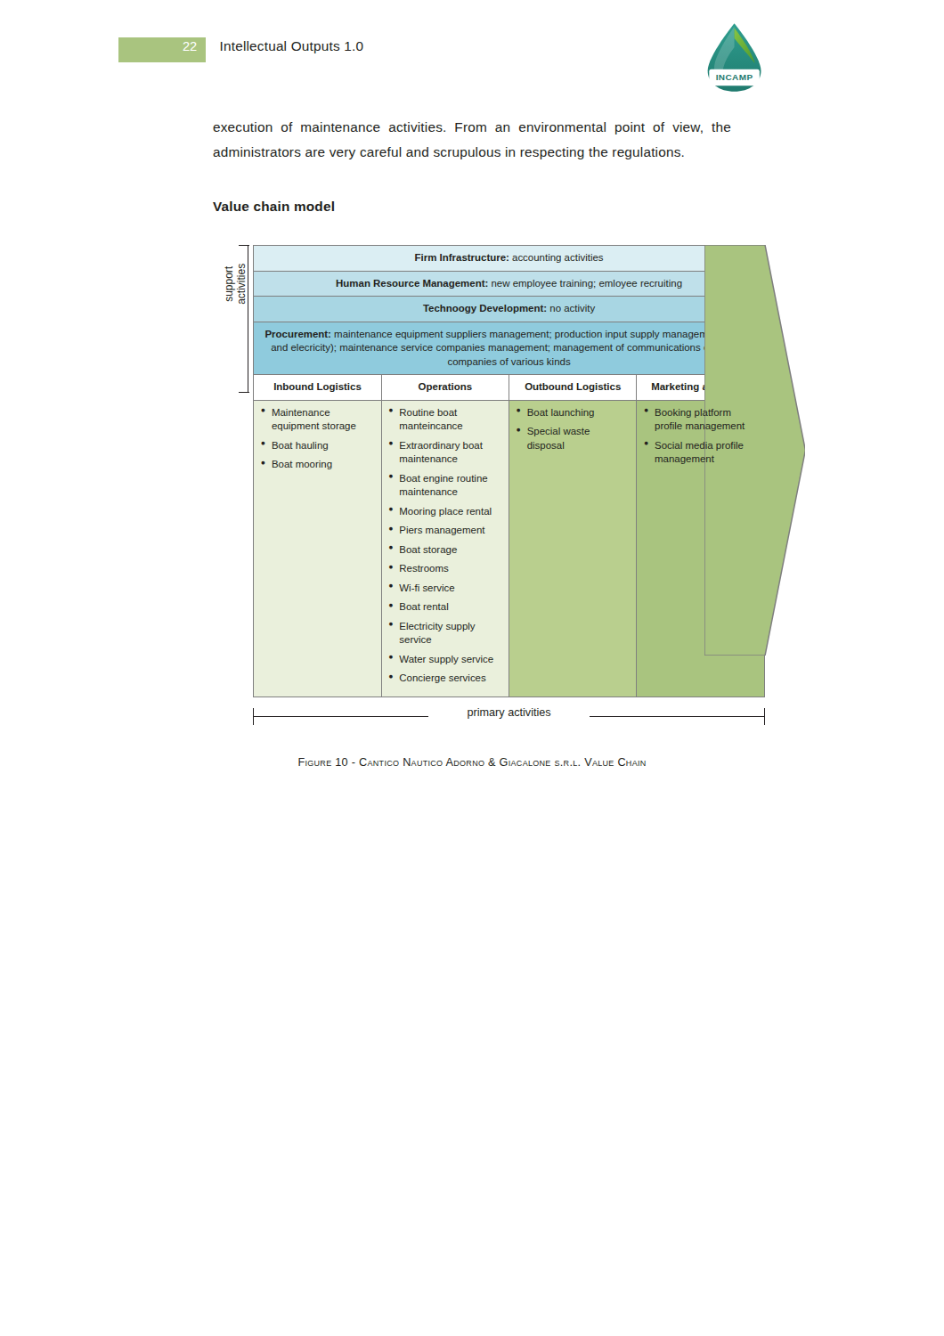22
Intellectual Outputs 1.0
INCAMP
execution of maintenance activities. From an environmental point of view, the administrators are very careful and scrupulous in respecting the regulations.
Value chain model
support
activities
| Firm Infrastructure: accounting activities |
| Human Resource Management: new employee training; emloyee recruiting |
| Technoogy Development: no activity |
| Procurement: maintenance equipment suppliers management; production input supply management (water and elecricity); maintenance service companies management; management of communications of service companies of various kinds |
| Inbound Logistics | Operations | Outbound Logistics | Marketing and Sales |
| Maintenance equipment storage Boat hauling Boat mooring | Routine boat manteincance Extraordinary boat maintenance Boat engine routine maintenance Mooring place rental Piers management Boat storage Restrooms Wi-fi service Boat rental Electricity supply service Water supply service Concierge services | Boat launching Special waste disposal | Booking platform profile management Social media profile management |
primary activities
Figure 10 - Cantico Nautico Adorno & Giacalone s.r.l. Value Chain